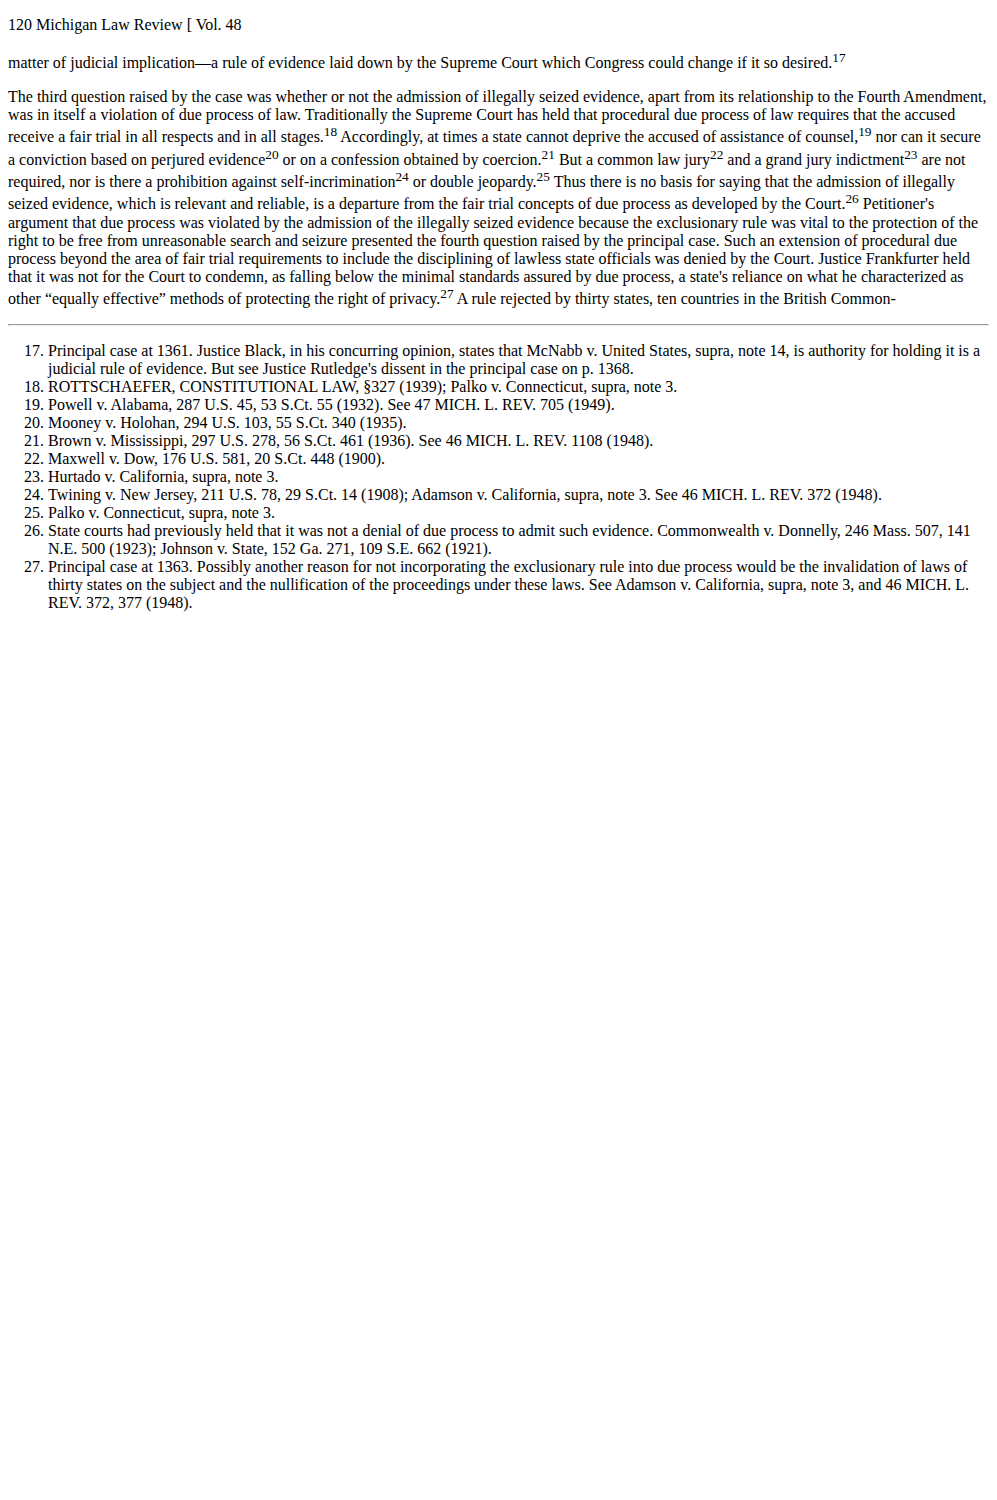120 Michigan Law Review [ Vol. 48
matter of judicial implication—a rule of evidence laid down by the Supreme Court which Congress could change if it so desired.17
The third question raised by the case was whether or not the admission of illegally seized evidence, apart from its relationship to the Fourth Amendment, was in itself a violation of due process of law. Traditionally the Supreme Court has held that procedural due process of law requires that the accused receive a fair trial in all respects and in all stages.18 Accordingly, at times a state cannot deprive the accused of assistance of counsel,19 nor can it secure a conviction based on perjured evidence20 or on a confession obtained by coercion.21 But a common law jury22 and a grand jury indictment23 are not required, nor is there a prohibition against self-incrimination24 or double jeopardy.25 Thus there is no basis for saying that the admission of illegally seized evidence, which is relevant and reliable, is a departure from the fair trial concepts of due process as developed by the Court.26 Petitioner's argument that due process was violated by the admission of the illegally seized evidence because the exclusionary rule was vital to the protection of the right to be free from unreasonable search and seizure presented the fourth question raised by the principal case. Such an extension of procedural due process beyond the area of fair trial requirements to include the disciplining of lawless state officials was denied by the Court. Justice Frankfurter held that it was not for the Court to condemn, as falling below the minimal standards assured by due process, a state's reliance on what he characterized as other “equally effective” methods of protecting the right of privacy.27 A rule rejected by thirty states, ten countries in the British Common-
Principal case at 1361. Justice Black, in his concurring opinion, states that McNabb v. United States, supra, note 14, is authority for holding it is a judicial rule of evidence. But see Justice Rutledge's dissent in the principal case on p. 1368.
ROTTSCHAEFER, CONSTITUTIONAL LAW, §327 (1939); Palko v. Connecticut, supra, note 3.
Powell v. Alabama, 287 U.S. 45, 53 S.Ct. 55 (1932). See 47 MICH. L. REV. 705 (1949).
Mooney v. Holohan, 294 U.S. 103, 55 S.Ct. 340 (1935).
Brown v. Mississippi, 297 U.S. 278, 56 S.Ct. 461 (1936). See 46 MICH. L. REV. 1108 (1948).
Maxwell v. Dow, 176 U.S. 581, 20 S.Ct. 448 (1900).
Hurtado v. California, supra, note 3.
Twining v. New Jersey, 211 U.S. 78, 29 S.Ct. 14 (1908); Adamson v. California, supra, note 3. See 46 MICH. L. REV. 372 (1948).
Palko v. Connecticut, supra, note 3.
State courts had previously held that it was not a denial of due process to admit such evidence. Commonwealth v. Donnelly, 246 Mass. 507, 141 N.E. 500 (1923); Johnson v. State, 152 Ga. 271, 109 S.E. 662 (1921).
Principal case at 1363. Possibly another reason for not incorporating the exclusionary rule into due process would be the invalidation of laws of thirty states on the subject and the nullification of the proceedings under these laws. See Adamson v. California, supra, note 3, and 46 MICH. L. REV. 372, 377 (1948).